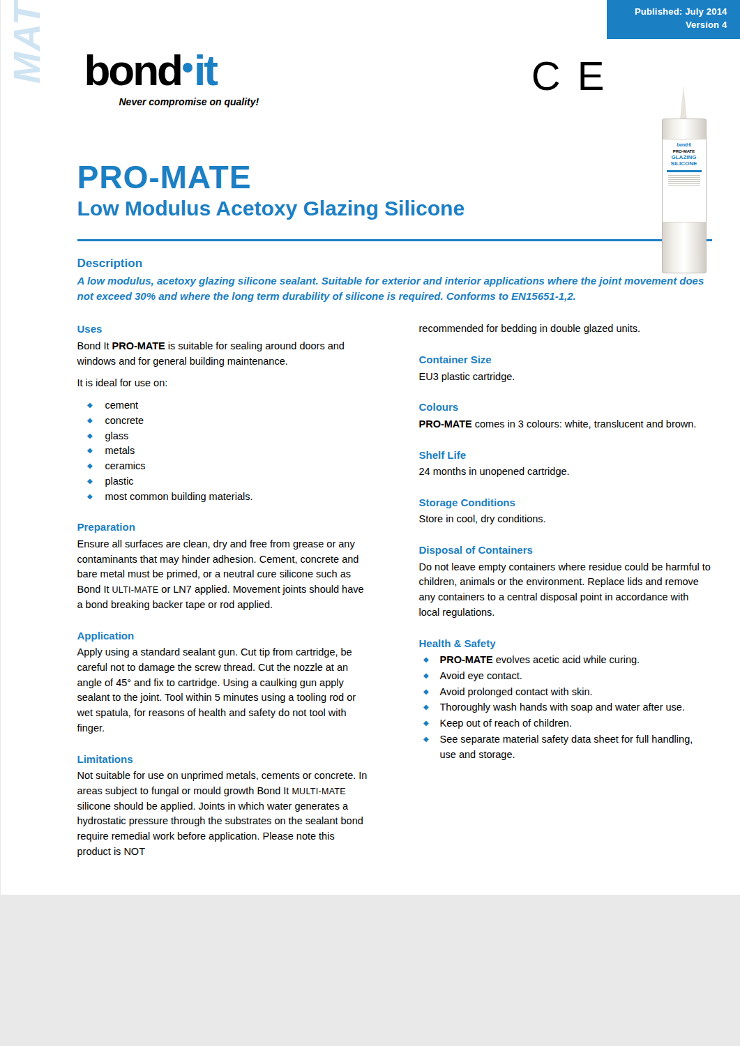Published: July 2014
Version 4
MATE RANGE PRODUCT
bond it
Never compromise on quality!
C E
bond·it
PRO-MATE
GLAZING
SILICONE
PRO-MATE
Low Modulus Acetoxy Glazing Silicone
Description
A low modulus, acetoxy glazing silicone sealant. Suitable for exterior and interior applications where the joint movement does not exceed 30% and where the long term durability of silicone is required. Conforms to EN15651-1,2.
Uses
Bond It PRO-MATE is suitable for sealing around doors and windows and for general building maintenance.
It is ideal for use on:
cement
concrete
glass
metals
ceramics
plastic
most common building materials.
Preparation
Ensure all surfaces are clean, dry and free from grease or any contaminants that may hinder adhesion. Cement, concrete and bare metal must be primed, or a neutral cure silicone such as Bond It ULTI-MATE or LN7 applied. Movement joints should have a bond breaking backer tape or rod applied.
Application
Apply using a standard sealant gun. Cut tip from cartridge, be careful not to damage the screw thread. Cut the nozzle at an angle of 45° and fix to cartridge. Using a caulking gun apply sealant to the joint. Tool within 5 minutes using a tooling rod or wet spatula, for reasons of health and safety do not tool with finger.
Limitations
Not suitable for use on unprimed metals, cements or concrete. In areas subject to fungal or mould growth Bond It MULTI-MATE silicone should be applied. Joints in which water generates a hydrostatic pressure through the substrates on the sealant bond require remedial work before application. Please note this product is NOT
recommended for bedding in double glazed units.
Container Size
EU3 plastic cartridge.
Colours
PRO-MATE comes in 3 colours: white, translucent and brown.
Shelf Life
24 months in unopened cartridge.
Storage Conditions
Store in cool, dry conditions.
Disposal of Containers
Do not leave empty containers where residue could be harmful to children, animals or the environment. Replace lids and remove any containers to a central disposal point in accordance with local regulations.
Health & Safety
PRO-MATE evolves acetic acid while curing.
Avoid eye contact.
Avoid prolonged contact with skin.
Thoroughly wash hands with soap and water after use.
Keep out of reach of children.
See separate material safety data sheet for full handling, use and storage.